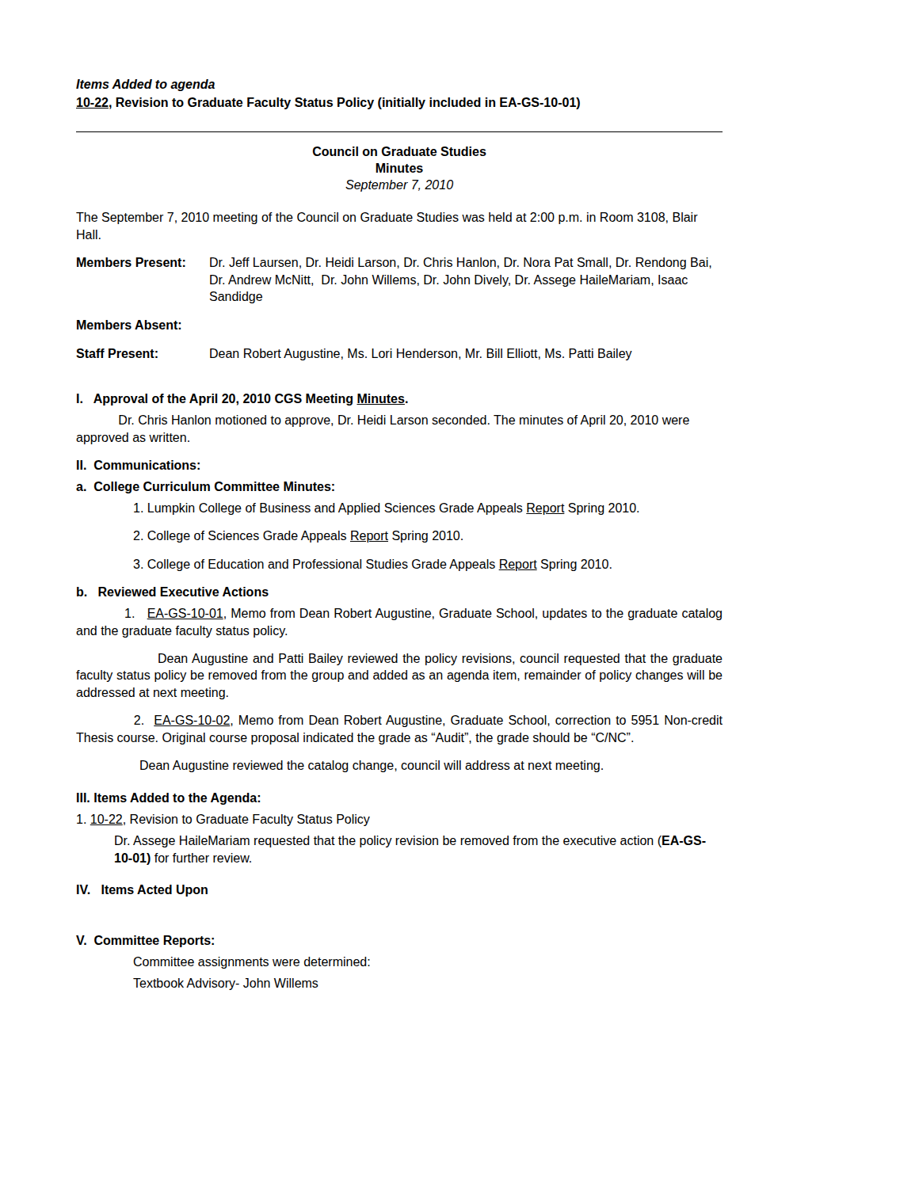Items Added to agenda
10-22, Revision to Graduate Faculty Status Policy (initially included in EA-GS-10-01)
Council on Graduate Studies
Minutes
September 7, 2010
The September 7, 2010 meeting of the Council on Graduate Studies was held at 2:00 p.m. in Room 3108, Blair Hall.
Members Present:
Dr. Jeff Laursen, Dr. Heidi Larson, Dr. Chris Hanlon, Dr. Nora Pat Small, Dr. Rendong Bai, Dr. Andrew McNitt, Dr. John Willems, Dr. John Dively, Dr. Assege HaileMariam, Isaac Sandidge
Members Absent:
Staff Present:
Dean Robert Augustine, Ms. Lori Henderson, Mr. Bill Elliott, Ms. Patti Bailey
I. Approval of the April 20, 2010 CGS Meeting Minutes.
Dr. Chris Hanlon motioned to approve, Dr. Heidi Larson seconded. The minutes of April 20, 2010 were approved as written.
II. Communications:
a. College Curriculum Committee Minutes:
1. Lumpkin College of Business and Applied Sciences Grade Appeals Report Spring 2010.
2. College of Sciences Grade Appeals Report Spring 2010.
3. College of Education and Professional Studies Grade Appeals Report Spring 2010.
b. Reviewed Executive Actions
1. EA-GS-10-01, Memo from Dean Robert Augustine, Graduate School, updates to the graduate catalog and the graduate faculty status policy.
Dean Augustine and Patti Bailey reviewed the policy revisions, council requested that the graduate faculty status policy be removed from the group and added as an agenda item, remainder of policy changes will be addressed at next meeting.
2. EA-GS-10-02, Memo from Dean Robert Augustine, Graduate School, correction to 5951 Non-credit Thesis course. Original course proposal indicated the grade as “Audit”, the grade should be “C/NC”.
Dean Augustine reviewed the catalog change, council will address at next meeting.
III. Items Added to the Agenda:
1. 10-22, Revision to Graduate Faculty Status Policy
Dr. Assege HaileMariam requested that the policy revision be removed from the executive action (EA-GS-10-01) for further review.
IV. Items Acted Upon
V. Committee Reports:
Committee assignments were determined:
Textbook Advisory- John Willems